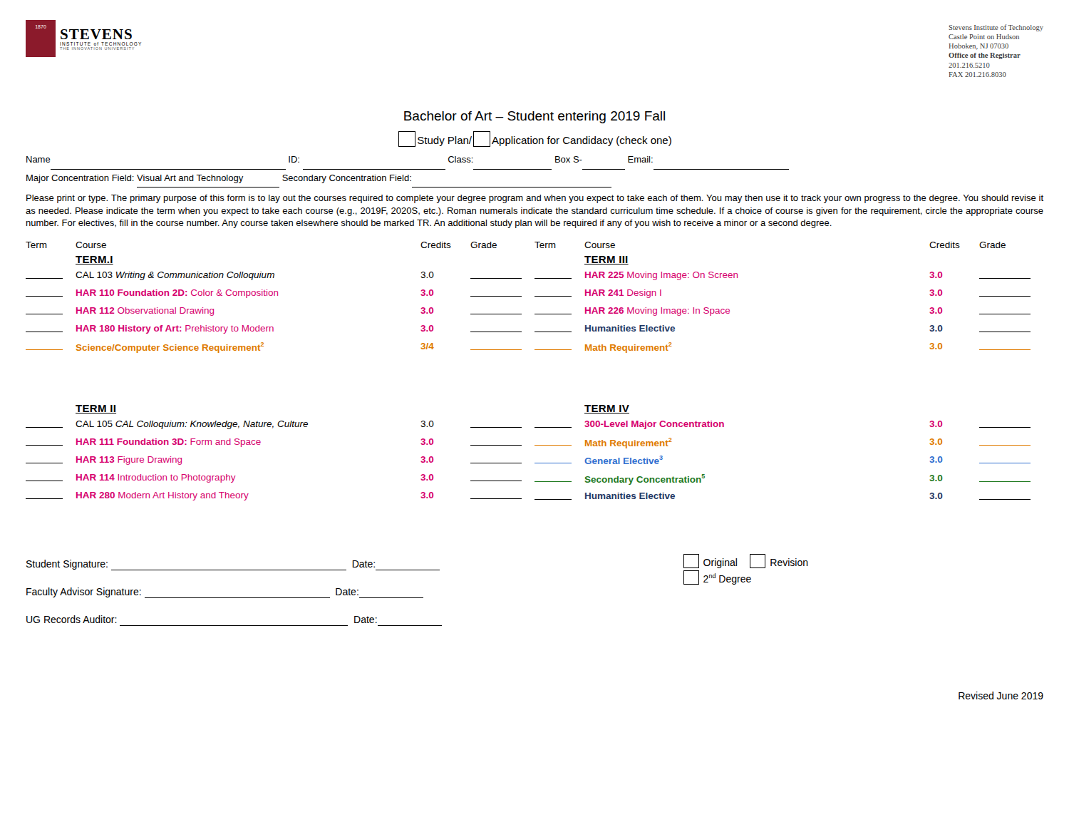1870
STEVENS
INSTITUTE of TECHNOLOGY
THE INNOVATION UNIVERSITY
Stevens Institute of Technology
Castle Point on Hudson
Hoboken, NJ 07030
Office of the Registrar
201.216.5210
FAX 201.216.8030
Bachelor of Art – Student entering 2019 Fall
Study Plan/ Application for Candidacy (check one)
Name ID: Class: Box S- Email:
Major Concentration Field: Visual Art and Technology Secondary Concentration Field:
Please print or type. The primary purpose of this form is to lay out the courses required to complete your degree program and when you expect to take each of them. You may then use it to track your own progress to the degree. You should revise it as needed. Please indicate the term when you expect to take each course (e.g., 2019F, 2020S, etc.). Roman numerals indicate the standard curriculum time schedule. If a choice of course is given for the requirement, circle the appropriate course number. For electives, fill in the course number. Any course taken elsewhere should be marked TR. An additional study plan will be required if any of you wish to receive a minor or a second degree.
| Term Course Credits Grade TERM.I CAL 103 Writing & Communication Colloquium 3.0 HAR 110 Foundation 2D: Color & Composition 3.0 HAR 112 Observational Drawing 3.0 HAR 180 History of Art: Prehistory to Modern 3.0 Science/Computer Science Requirement 2 3/4 TERM II CAL 105 CAL Colloquium: Knowledge, Nature, Culture 3.0 HAR 111 Foundation 3D: Form and Space 3.0 HAR 113 Figure Drawing 3.0 HAR 114 Introduction to Photography 3.0 HAR 280 Modern Art History and Theory 3.0 | Term Course Credits Grade TERM III HAR 225 Moving Image: On Screen 3.0 HAR 241 Design I 3.0 HAR 226 Moving Image: In Space 3.0 Humanities Elective 3.0 Math Requirement 2 3.0 TERM IV 300-Level Major Concentration 3.0 Math Requirement 2 3.0 General Elective 3 3.0 Secondary Concentration 5 3.0 Humanities Elective 3.0 |
Original Revision
2nd Degree
Student Signature: Date:
Faculty Advisor Signature: Date:
UG Records Auditor: Date:
Revised June 2019